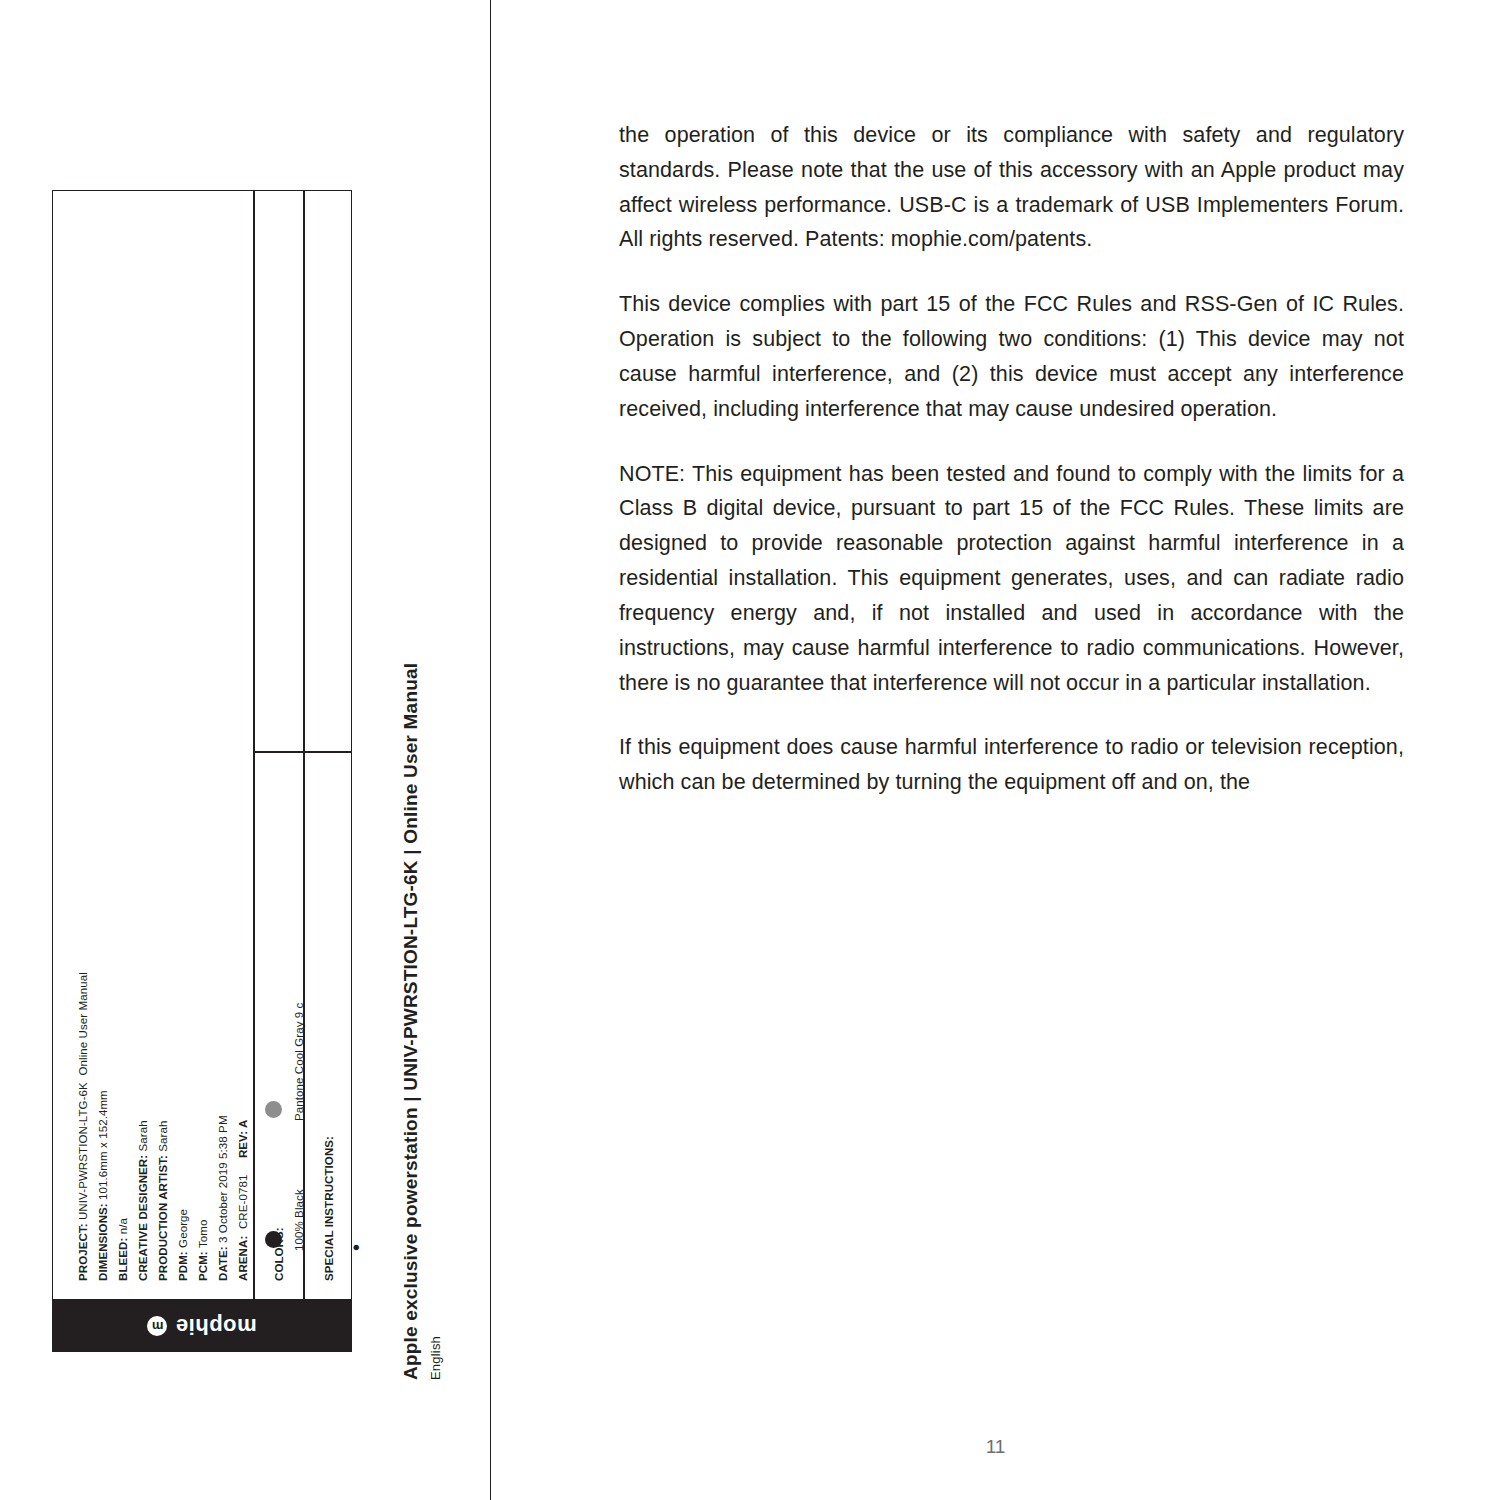mophiem
Apple exclusive powerstation | UNIV-PWRSTION-LTG-6K | Online User Manual
English
PROJECT: UNIV-PWRSTION-LTG-6K Online User Manual
DIMENSIONS: 101.6mm x 152.4mm
BLEED: n/a
CREATIVE DESIGNER: Sarah
PRODUCTION ARTIST: Sarah
PDM: George
PCM: Tomo
DATE: 3 October 2019 5:38 PM
ARENA: CRE-0781 REV: A
COLORS:
100% Black
Pantone Cool Gray 9 c
SPECIAL INSTRUCTIONS:
•
the operation of this device or its compliance with safety and regulatory standards. Please note that the use of this accessory with an Apple product may affect wireless performance. USB-C is a trademark of USB Implementers Forum. All rights reserved. Patents: mophie.com/patents.
This device complies with part 15 of the FCC Rules and RSS-Gen of IC Rules. Operation is subject to the following two conditions: (1) This device may not cause harmful interference, and (2) this device must accept any interference received, including interference that may cause undesired operation.
NOTE: This equipment has been tested and found to comply with the limits for a Class B digital device, pursuant to part 15 of the FCC Rules. These limits are designed to provide reasonable protection against harmful interference in a residential installation. This equipment generates, uses, and can radiate radio frequency energy and, if not installed and used in accordance with the instructions, may cause harmful interference to radio communications. However, there is no guarantee that interference will not occur in a particular installation.
If this equipment does cause harmful interference to radio or television reception, which can be determined by turning the equipment off and on, the
11